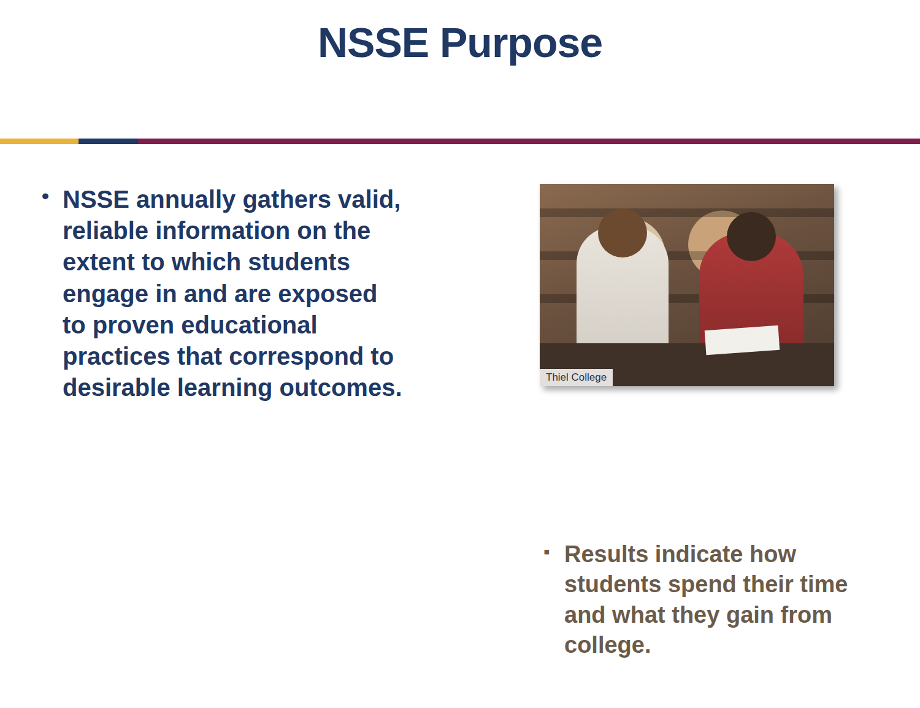NSSE Purpose
NSSE annually gathers valid, reliable information on the extent to which students engage in and are exposed to proven educational practices that correspond to desirable learning outcomes.
Thiel College
Results indicate how students spend their time and what they gain from college.